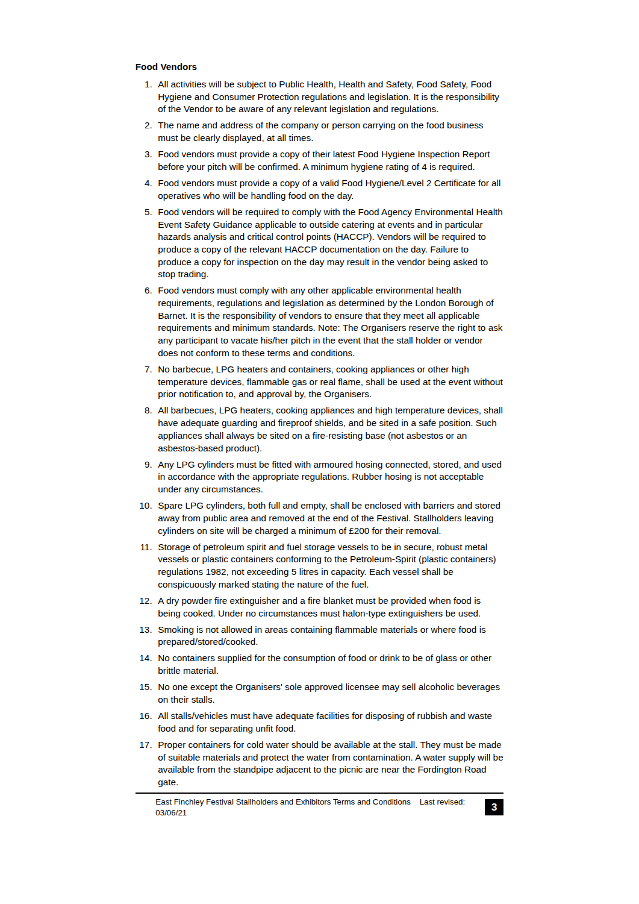Food Vendors
All activities will be subject to Public Health, Health and Safety, Food Safety, Food Hygiene and Consumer Protection regulations and legislation. It is the responsibility of the Vendor to be aware of any relevant legislation and regulations.
The name and address of the company or person carrying on the food business must be clearly displayed, at all times.
Food vendors must provide a copy of their latest Food Hygiene Inspection Report before your pitch will be confirmed. A minimum hygiene rating of 4 is required.
Food vendors must provide a copy of a valid Food Hygiene/Level 2 Certificate for all operatives who will be handling food on the day.
Food vendors will be required to comply with the Food Agency Environmental Health Event Safety Guidance applicable to outside catering at events and in particular hazards analysis and critical control points (HACCP). Vendors will be required to produce a copy of the relevant HACCP documentation on the day. Failure to produce a copy for inspection on the day may result in the vendor being asked to stop trading.
Food vendors must comply with any other applicable environmental health requirements, regulations and legislation as determined by the London Borough of Barnet. It is the responsibility of vendors to ensure that they meet all applicable requirements and minimum standards. Note: The Organisers reserve the right to ask any participant to vacate his/her pitch in the event that the stall holder or vendor does not conform to these terms and conditions.
No barbecue, LPG heaters and containers, cooking appliances or other high temperature devices, flammable gas or real flame, shall be used at the event without prior notification to, and approval by, the Organisers.
All barbecues, LPG heaters, cooking appliances and high temperature devices, shall have adequate guarding and fireproof shields, and be sited in a safe position. Such appliances shall always be sited on a fire-resisting base (not asbestos or an asbestos-based product).
Any LPG cylinders must be fitted with armoured hosing connected, stored, and used in accordance with the appropriate regulations. Rubber hosing is not acceptable under any circumstances.
Spare LPG cylinders, both full and empty, shall be enclosed with barriers and stored away from public area and removed at the end of the Festival. Stallholders leaving cylinders on site will be charged a minimum of £200 for their removal.
Storage of petroleum spirit and fuel storage vessels to be in secure, robust metal vessels or plastic containers conforming to the Petroleum-Spirit (plastic containers) regulations 1982, not exceeding 5 litres in capacity. Each vessel shall be conspicuously marked stating the nature of the fuel.
A dry powder fire extinguisher and a fire blanket must be provided when food is being cooked. Under no circumstances must halon-type extinguishers be used.
Smoking is not allowed in areas containing flammable materials or where food is prepared/stored/cooked.
No containers supplied for the consumption of food or drink to be of glass or other brittle material.
No one except the Organisers' sole approved licensee may sell alcoholic beverages on their stalls.
All stalls/vehicles must have adequate facilities for disposing of rubbish and waste food and for separating unfit food.
Proper containers for cold water should be available at the stall. They must be made of suitable materials and protect the water from contamination. A water supply will be available from the standpipe adjacent to the picnic are near the Fordington Road gate.
East Finchley Festival Stallholders and Exhibitors Terms and Conditions Last revised: 03/06/21 3